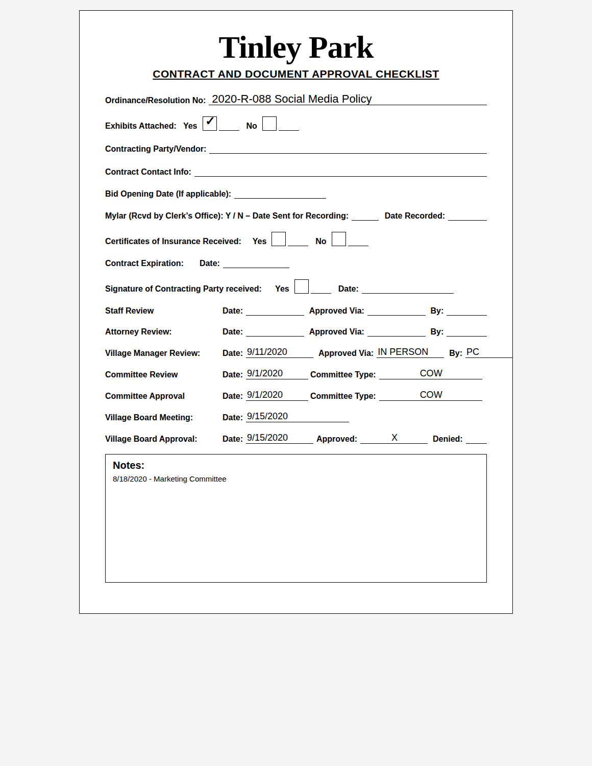Tinley Park
CONTRACT AND DOCUMENT APPROVAL CHECKLIST
Ordinance/Resolution No: 2020-R-088 Social Media Policy
Exhibits Attached: Yes ✓ No
Contracting Party/Vendor:
Contract Contact Info:
Bid Opening Date (If applicable):
Mylar (Rcvd by Clerk’s Office): Y / N – Date Sent for Recording: Date Recorded:
Certificates of Insurance Received: Yes No
Contract Expiration: Date:
Signature of Contracting Party received: Yes Date:
Staff Review Date: Approved Via: By:
Attorney Review: Date: Approved Via: By:
Village Manager Review: Date: 9/11/2020 Approved Via: IN PERSON By: PC
Committee Review Date: 9/1/2020 Committee Type: COW
Committee Approval Date: 9/1/2020 Committee Type: COW
Village Board Meeting: Date: 9/15/2020
Village Board Approval: Date: 9/15/2020 Approved: X Denied:
Notes:
8/18/2020 - Marketing Committee